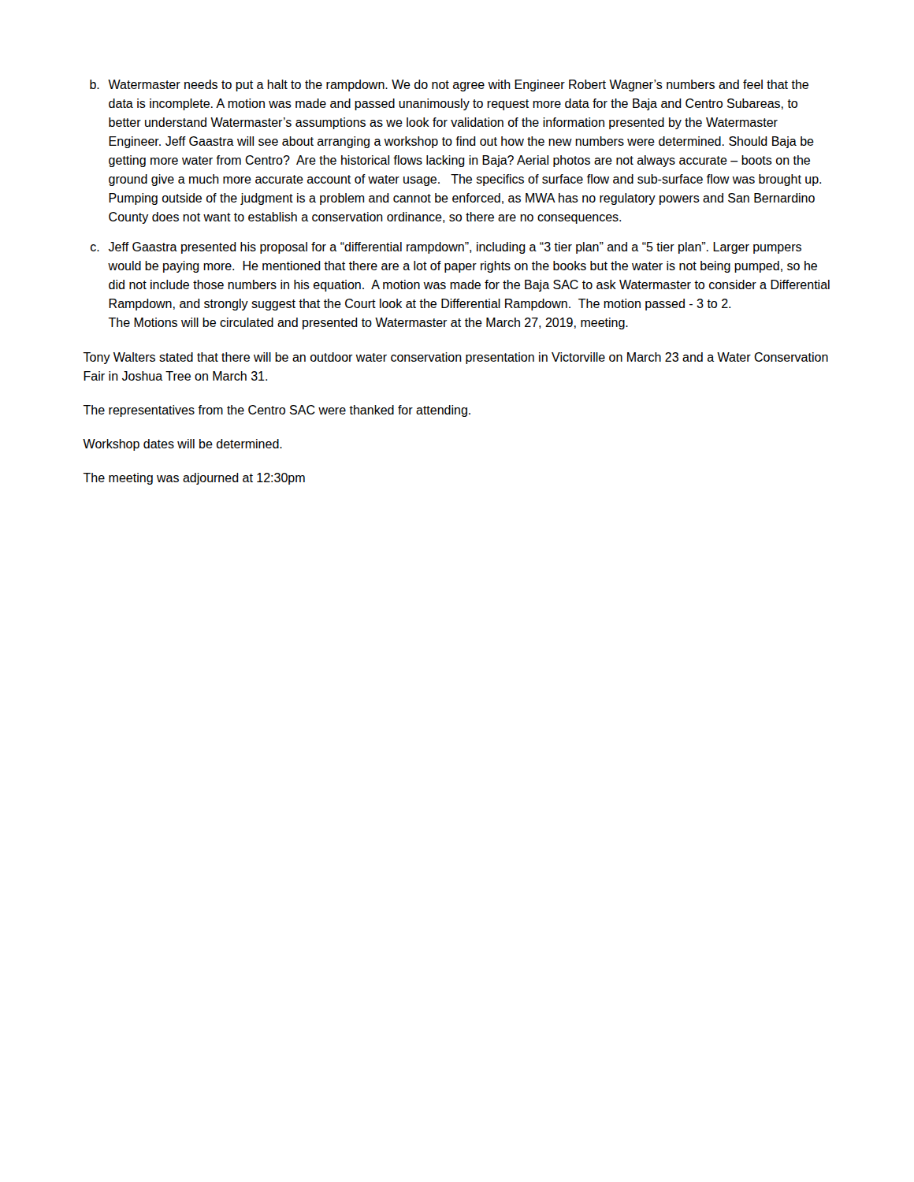Watermaster needs to put a halt to the rampdown. We do not agree with Engineer Robert Wagner’s numbers and feel that the data is incomplete. A motion was made and passed unanimously to request more data for the Baja and Centro Subareas, to better understand Watermaster’s assumptions as we look for validation of the information presented by the Watermaster Engineer. Jeff Gaastra will see about arranging a workshop to find out how the new numbers were determined. Should Baja be getting more water from Centro? Are the historical flows lacking in Baja? Aerial photos are not always accurate – boots on the ground give a much more accurate account of water usage. The specifics of surface flow and sub-surface flow was brought up. Pumping outside of the judgment is a problem and cannot be enforced, as MWA has no regulatory powers and San Bernardino County does not want to establish a conservation ordinance, so there are no consequences.
Jeff Gaastra presented his proposal for a “differential rampdown”, including a “3 tier plan” and a “5 tier plan”. Larger pumpers would be paying more. He mentioned that there are a lot of paper rights on the books but the water is not being pumped, so he did not include those numbers in his equation. A motion was made for the Baja SAC to ask Watermaster to consider a Differential Rampdown, and strongly suggest that the Court look at the Differential Rampdown. The motion passed - 3 to 2.
The Motions will be circulated and presented to Watermaster at the March 27, 2019, meeting.
Tony Walters stated that there will be an outdoor water conservation presentation in Victorville on March 23 and a Water Conservation Fair in Joshua Tree on March 31.
The representatives from the Centro SAC were thanked for attending.
Workshop dates will be determined.
The meeting was adjourned at 12:30pm